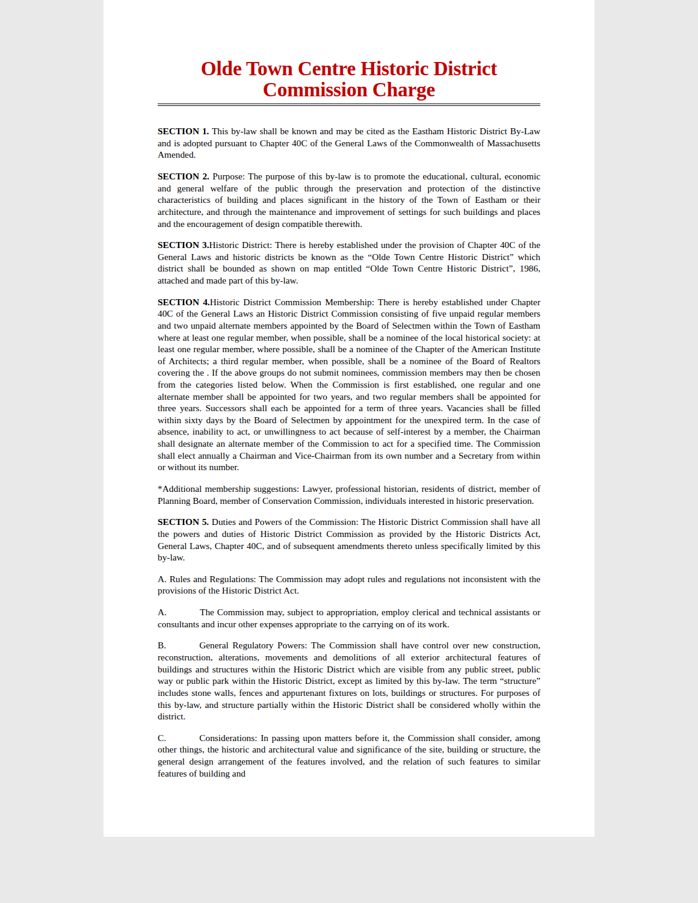Olde Town Centre Historic District Commission Charge
SECTION 1. This by-law shall be known and may be cited as the Eastham Historic District By-Law and is adopted pursuant to Chapter 40C of the General Laws of the Commonwealth of Massachusetts Amended.
SECTION 2. Purpose: The purpose of this by-law is to promote the educational, cultural, economic and general welfare of the public through the preservation and protection of the distinctive characteristics of building and places significant in the history of the Town of Eastham or their architecture, and through the maintenance and improvement of settings for such buildings and places and the encouragement of design compatible therewith.
SECTION 3. Historic District: There is hereby established under the provision of Chapter 40C of the General Laws and historic districts be known as the “Olde Town Centre Historic District” which district shall be bounded as shown on map entitled “Olde Town Centre Historic District”, 1986, attached and made part of this by-law.
SECTION 4. Historic District Commission Membership: There is hereby established under Chapter 40C of the General Laws an Historic District Commission consisting of five unpaid regular members and two unpaid alternate members appointed by the Board of Selectmen within the Town of Eastham where at least one regular member, when possible, shall be a nominee of the local historical society: at least one regular member, where possible, shall be a nominee of the Chapter of the American Institute of Architects; a third regular member, when possible, shall be a nominee of the Board of Realtors covering the . If the above groups do not submit nominees, commission members may then be chosen from the categories listed below. When the Commission is first established, one regular and one alternate member shall be appointed for two years, and two regular members shall be appointed for three years. Successors shall each be appointed for a term of three years. Vacancies shall be filled within sixty days by the Board of Selectmen by appointment for the unexpired term. In the case of absence, inability to act, or unwillingness to act because of self-interest by a member, the Chairman shall designate an alternate member of the Commission to act for a specified time. The Commission shall elect annually a Chairman and Vice-Chairman from its own number and a Secretary from within or without its number.
*Additional membership suggestions: Lawyer, professional historian, residents of district, member of Planning Board, member of Conservation Commission, individuals interested in historic preservation.
SECTION 5. Duties and Powers of the Commission: The Historic District Commission shall have all the powers and duties of Historic District Commission as provided by the Historic Districts Act, General Laws, Chapter 40C, and of subsequent amendments thereto unless specifically limited by this by-law.
A. Rules and Regulations: The Commission may adopt rules and regulations not inconsistent with the provisions of the Historic District Act.
A. The Commission may, subject to appropriation, employ clerical and technical assistants or consultants and incur other expenses appropriate to the carrying on of its work.
B. General Regulatory Powers: The Commission shall have control over new construction, reconstruction, alterations, movements and demolitions of all exterior architectural features of buildings and structures within the Historic District which are visible from any public street, public way or public park within the Historic District, except as limited by this by-law. The term “structure” includes stone walls, fences and appurtenant fixtures on lots, buildings or structures. For purposes of this by-law, and structure partially within the Historic District shall be considered wholly within the district.
C. Considerations: In passing upon matters before it, the Commission shall consider, among other things, the historic and architectural value and significance of the site, building or structure, the general design arrangement of the features involved, and the relation of such features to similar features of building and